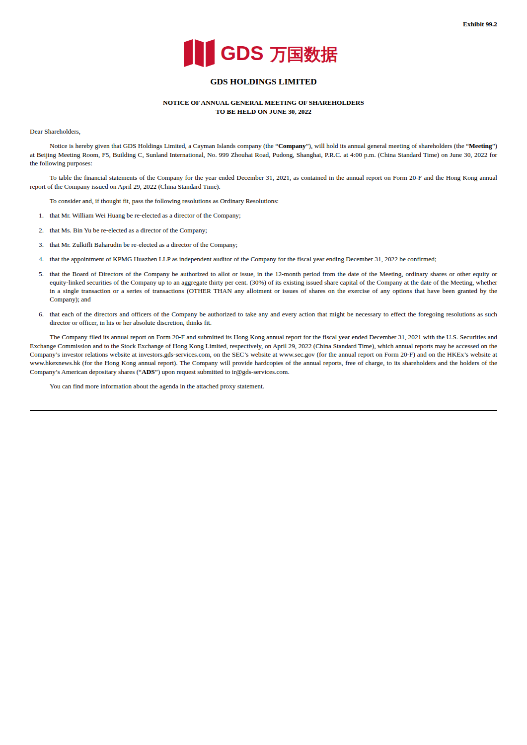Exhibit 99.2
GDS 万国数据
GDS HOLDINGS LIMITED
NOTICE OF ANNUAL GENERAL MEETING OF SHAREHOLDERS
TO BE HELD ON JUNE 30, 2022
Dear Shareholders,
Notice is hereby given that GDS Holdings Limited, a Cayman Islands company (the “Company”), will hold its annual general meeting of shareholders (the “Meeting”) at Beijing Meeting Room, F5, Building C, Sunland International, No. 999 Zhouhai Road, Pudong, Shanghai, P.R.C. at 4:00 p.m. (China Standard Time) on June 30, 2022 for the following purposes:
To table the financial statements of the Company for the year ended December 31, 2021, as contained in the annual report on Form 20-F and the Hong Kong annual report of the Company issued on April 29, 2022 (China Standard Time).
To consider and, if thought fit, pass the following resolutions as Ordinary Resolutions:
that Mr. William Wei Huang be re-elected as a director of the Company;
that Ms. Bin Yu be re-elected as a director of the Company;
that Mr. Zulkifli Baharudin be re-elected as a director of the Company;
that the appointment of KPMG Huazhen LLP as independent auditor of the Company for the fiscal year ending December 31, 2022 be confirmed;
that the Board of Directors of the Company be authorized to allot or issue, in the 12-month period from the date of the Meeting, ordinary shares or other equity or equity-linked securities of the Company up to an aggregate thirty per cent. (30%) of its existing issued share capital of the Company at the date of the Meeting, whether in a single transaction or a series of transactions (OTHER THAN any allotment or issues of shares on the exercise of any options that have been granted by the Company); and
that each of the directors and officers of the Company be authorized to take any and every action that might be necessary to effect the foregoing resolutions as such director or officer, in his or her absolute discretion, thinks fit.
The Company filed its annual report on Form 20-F and submitted its Hong Kong annual report for the fiscal year ended December 31, 2021 with the U.S. Securities and Exchange Commission and to the Stock Exchange of Hong Kong Limited, respectively, on April 29, 2022 (China Standard Time), which annual reports may be accessed on the Company’s investor relations website at investors.gds-services.com, on the SEC’s website at www.sec.gov (for the annual report on Form 20-F) and on the HKEx’s website at www.hkexnews.hk (for the Hong Kong annual report). The Company will provide hardcopies of the annual reports, free of charge, to its shareholders and the holders of the Company’s American depositary shares (“ADS”) upon request submitted to ir@gds-services.com.
You can find more information about the agenda in the attached proxy statement.